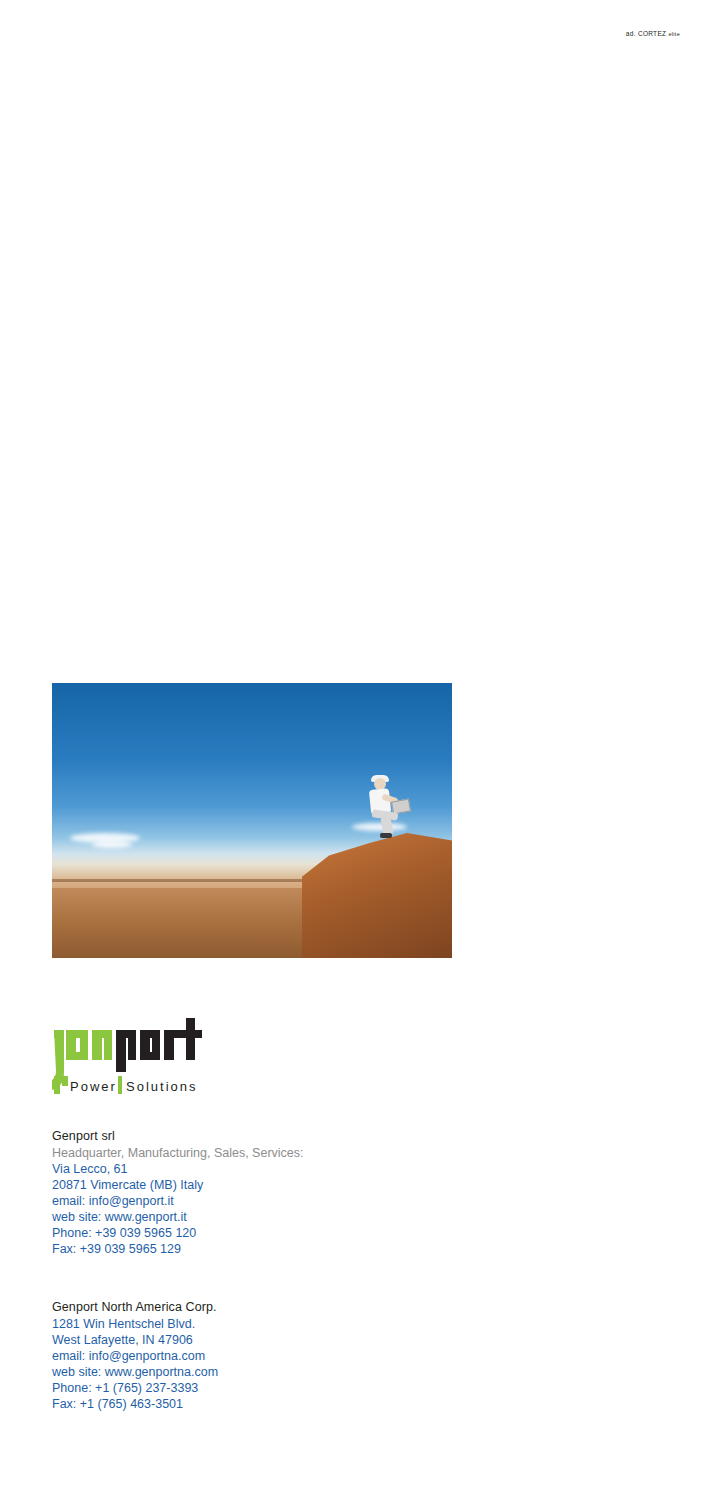ad. CORTEZ elite
Power Solutions
Genport srl
Headquarter, Manufacturing, Sales, Services:
Via Lecco, 61
20871 Vimercate (MB) Italy
email: info@genport.it
web site: www.genport.it
Phone: +39 039 5965 120
Fax: +39 039 5965 129
Genport North America Corp.
1281 Win Hentschel Blvd.
West Lafayette, IN 47906
email: info@genportna.com
web site: www.genportna.com
Phone: +1 (765) 237-3393
Fax: +1 (765) 463-3501